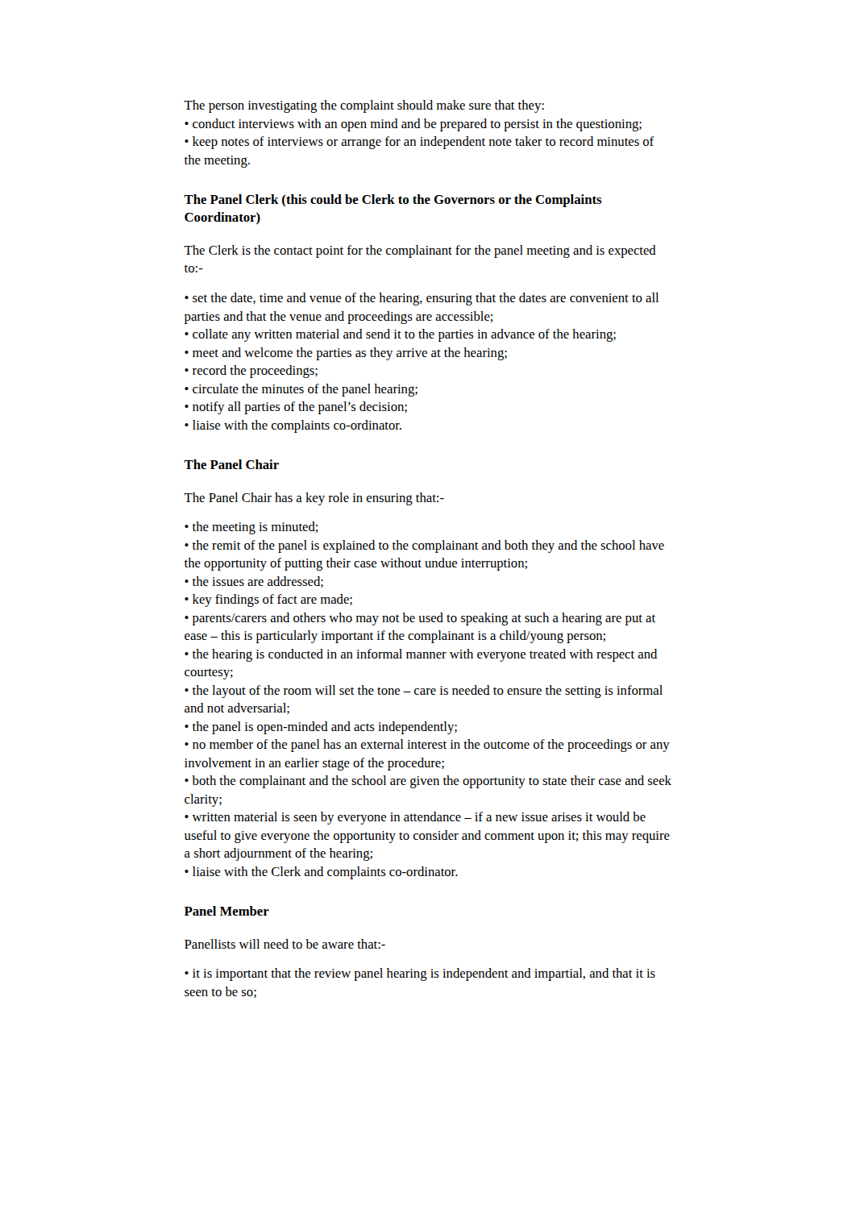The person investigating the complaint should make sure that they:
conduct interviews with an open mind and be prepared to persist in the questioning;
keep notes of interviews or arrange for an independent note taker to record minutes of the meeting.
The Panel Clerk (this could be Clerk to the Governors or the Complaints Coordinator)
The Clerk is the contact point for the complainant for the panel meeting and is expected to:-
set the date, time and venue of the hearing, ensuring that the dates are convenient to all parties and that the venue and proceedings are accessible;
collate any written material and send it to the parties in advance of the hearing;
meet and welcome the parties as they arrive at the hearing;
record the proceedings;
circulate the minutes of the panel hearing;
notify all parties of the panel’s decision;
liaise with the complaints co-ordinator.
The Panel Chair
The Panel Chair has a key role in ensuring that:-
the meeting is minuted;
the remit of the panel is explained to the complainant and both they and the school have the opportunity of putting their case without undue interruption;
the issues are addressed;
key findings of fact are made;
parents/carers and others who may not be used to speaking at such a hearing are put at ease – this is particularly important if the complainant is a child/young person;
the hearing is conducted in an informal manner with everyone treated with respect and courtesy;
the layout of the room will set the tone – care is needed to ensure the setting is informal and not adversarial;
the panel is open-minded and acts independently;
no member of the panel has an external interest in the outcome of the proceedings or any involvement in an earlier stage of the procedure;
both the complainant and the school are given the opportunity to state their case and seek clarity;
written material is seen by everyone in attendance – if a new issue arises it would be useful to give everyone the opportunity to consider and comment upon it; this may require a short adjournment of the hearing;
liaise with the Clerk and complaints co-ordinator.
Panel Member
Panellists will need to be aware that:-
it is important that the review panel hearing is independent and impartial, and that it is seen to be so;